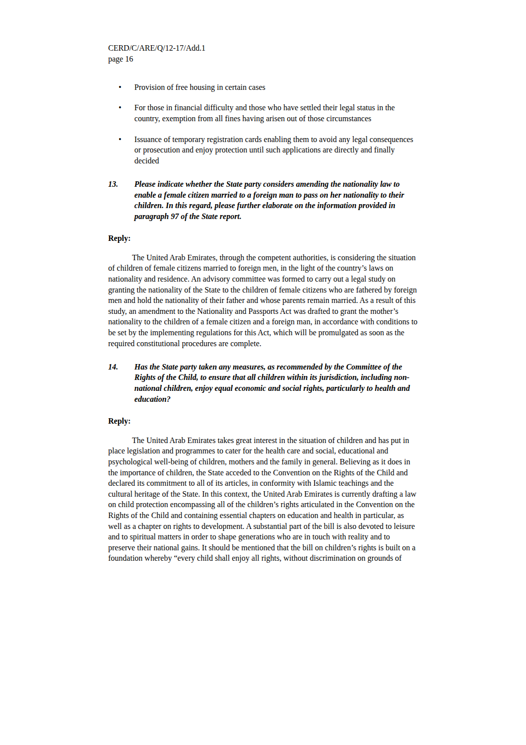CERD/C/ARE/Q/12-17/Add.1
page 16
Provision of free housing in certain cases
For those in financial difficulty and those who have settled their legal status in the country, exemption from all fines having arisen out of those circumstances
Issuance of temporary registration cards enabling them to avoid any legal consequences or prosecution and enjoy protection until such applications are directly and finally decided
13.
Please indicate whether the State party considers amending the nationality law to enable a female citizen married to a foreign man to pass on her nationality to their children. In this regard, please further elaborate on the information provided in paragraph 97 of the State report.
Reply:
The United Arab Emirates, through the competent authorities, is considering the situation of children of female citizens married to foreign men, in the light of the country’s laws on nationality and residence. An advisory committee was formed to carry out a legal study on granting the nationality of the State to the children of female citizens who are fathered by foreign men and hold the nationality of their father and whose parents remain married. As a result of this study, an amendment to the Nationality and Passports Act was drafted to grant the mother’s nationality to the children of a female citizen and a foreign man, in accordance with conditions to be set by the implementing regulations for this Act, which will be promulgated as soon as the required constitutional procedures are complete.
14.
Has the State party taken any measures, as recommended by the Committee of the Rights of the Child, to ensure that all children within its jurisdiction, including non-national children, enjoy equal economic and social rights, particularly to health and education?
Reply:
The United Arab Emirates takes great interest in the situation of children and has put in place legislation and programmes to cater for the health care and social, educational and psychological well-being of children, mothers and the family in general. Believing as it does in the importance of children, the State acceded to the Convention on the Rights of the Child and declared its commitment to all of its articles, in conformity with Islamic teachings and the cultural heritage of the State. In this context, the United Arab Emirates is currently drafting a law on child protection encompassing all of the children’s rights articulated in the Convention on the Rights of the Child and containing essential chapters on education and health in particular, as well as a chapter on rights to development. A substantial part of the bill is also devoted to leisure and to spiritual matters in order to shape generations who are in touch with reality and to preserve their national gains. It should be mentioned that the bill on children’s rights is built on a foundation whereby “every child shall enjoy all rights, without discrimination on grounds of